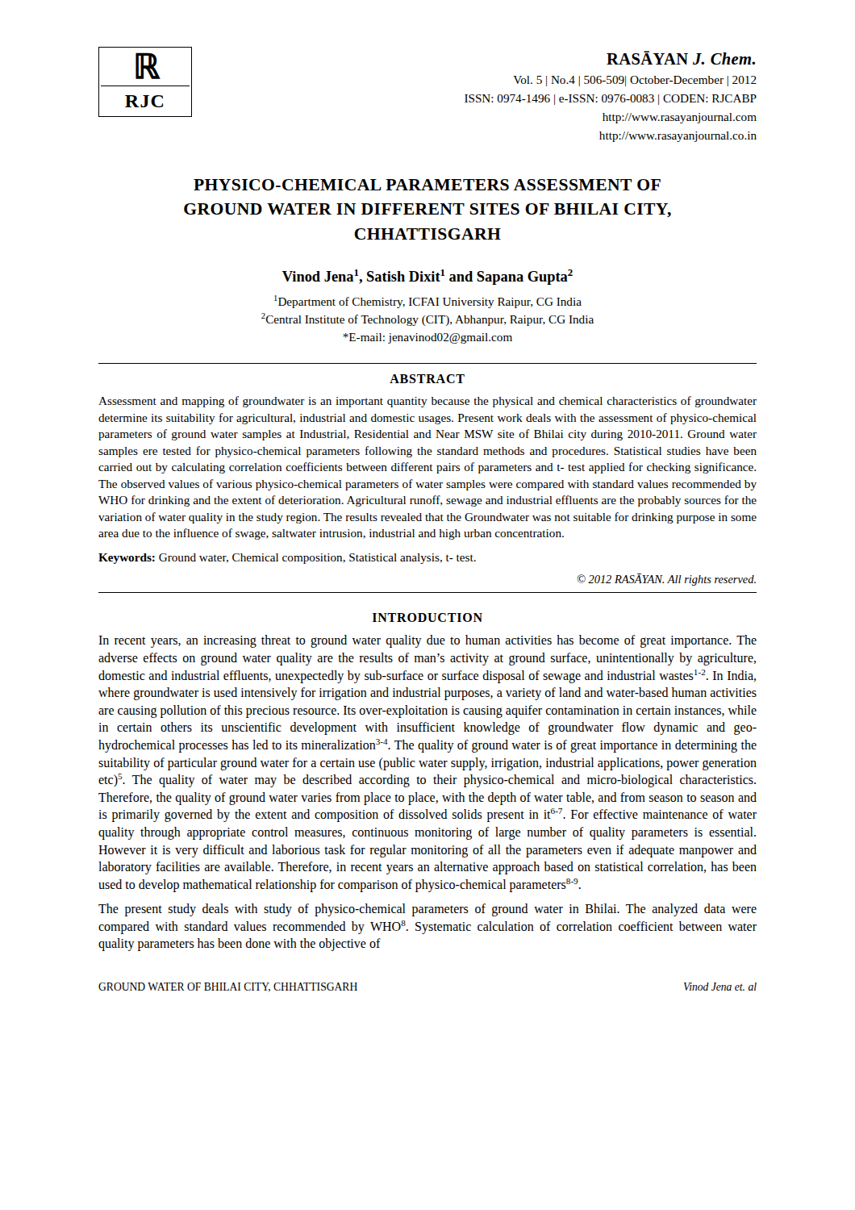ℝ
RJC
RASĀYAN J. Chem.
Vol. 5 | No.4 | 506-509| October-December | 2012
ISSN: 0974-1496 | e-ISSN: 0976-0083 | CODEN: RJCABP
http://www.rasayanjournal.com
http://www.rasayanjournal.co.in
Physico-Chemical Parameters Assessment of
Ground Water in Different Sites of Bhilai City,
Chhattisgarh
Vinod Jena1, Satish Dixit1 and Sapana Gupta2
1Department of Chemistry, ICFAI University Raipur, CG India
2Central Institute of Technology (CIT), Abhanpur, Raipur, CG India
*E-mail: jenavinod02@gmail.com
Abstract
Assessment and mapping of groundwater is an important quantity because the physical and chemical characteristics of groundwater determine its suitability for agricultural, industrial and domestic usages. Present work deals with the assessment of physico-chemical parameters of ground water samples at Industrial, Residential and Near MSW site of Bhilai city during 2010-2011. Ground water samples ere tested for physico-chemical parameters following the standard methods and procedures. Statistical studies have been carried out by calculating correlation coefficients between different pairs of parameters and t- test applied for checking significance. The observed values of various physico-chemical parameters of water samples were compared with standard values recommended by WHO for drinking and the extent of deterioration. Agricultural runoff, sewage and industrial effluents are the probably sources for the variation of water quality in the study region. The results revealed that the Groundwater was not suitable for drinking purpose in some area due to the influence of swage, saltwater intrusion, industrial and high urban concentration.
Keywords: Ground water, Chemical composition, Statistical analysis, t- test.
© 2012 RASĀYAN. All rights reserved.
Introduction
In recent years, an increasing threat to ground water quality due to human activities has become of great importance. The adverse effects on ground water quality are the results of man’s activity at ground surface, unintentionally by agriculture, domestic and industrial effluents, unexpectedly by sub-surface or surface disposal of sewage and industrial wastes1-2. In India, where groundwater is used intensively for irrigation and industrial purposes, a variety of land and water-based human activities are causing pollution of this precious resource. Its over-exploitation is causing aquifer contamination in certain instances, while in certain others its unscientific development with insufficient knowledge of groundwater flow dynamic and geo-hydrochemical processes has led to its mineralization3-4. The quality of ground water is of great importance in determining the suitability of particular ground water for a certain use (public water supply, irrigation, industrial applications, power generation etc)5. The quality of water may be described according to their physico-chemical and micro-biological characteristics. Therefore, the quality of ground water varies from place to place, with the depth of water table, and from season to season and is primarily governed by the extent and composition of dissolved solids present in it6-7. For effective maintenance of water quality through appropriate control measures, continuous monitoring of large number of quality parameters is essential. However it is very difficult and laborious task for regular monitoring of all the parameters even if adequate manpower and laboratory facilities are available. Therefore, in recent years an alternative approach based on statistical correlation, has been used to develop mathematical relationship for comparison of physico-chemical parameters8-9.
The present study deals with study of physico-chemical parameters of ground water in Bhilai. The analyzed data were compared with standard values recommended by WHO8. Systematic calculation of correlation coefficient between water quality parameters has been done with the objective of
GROUND WATER OF BHILAI CITY, CHHATTISGARH
Vinod Jena et. al